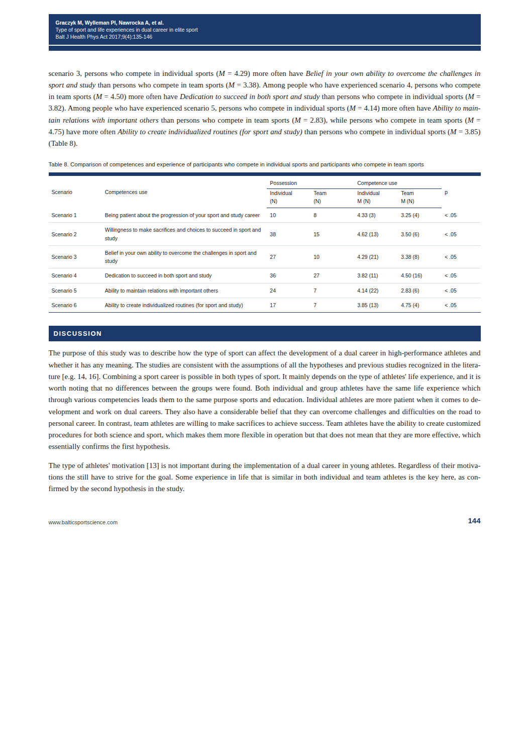Graczyk M, Wylleman Pl, Nawrocka A, et al.
Type of sport and life experiences in dual career in elite sport
Balt J Health Phys Act 2017;9(4):135-146
scenario 3, persons who compete in individual sports (M = 4.29) more often have Belief in your own ability to overcome the challenges in sport and study than persons who compete in team sports (M = 3.38). Among people who have experienced scenario 4, persons who compete in team sports (M = 4.50) more often have Dedication to succeed in both sport and study than persons who compete in individual sports (M = 3.82). Among people who have experienced scenario 5, persons who compete in individual sports (M = 4.14) more often have Ability to maintain relations with important others than persons who compete in team sports (M = 2.83), while persons who compete in team sports (M = 4.75) have more often Ability to create individualized routines (for sport and study) than persons who compete in individual sports (M = 3.85) (Table 8).
Table 8. Comparison of competences and experience of participants who compete in individual sports and participants who compete in team sports
| Scenario | Competences use | Possession | Competence use | p |
| --- | --- | --- | --- | --- |
| Individual (N) | Team (N) | Individual M (N) | Team M (N) |
| Scenario 1 | Being patient about the progression of your sport and study career | 10 | 8 | 4.33 (3) | 3.25 (4) | < .05 |
| Scenario 2 | Willingness to make sacrifices and choices to succeed in sport and study | 38 | 15 | 4.62 (13) | 3.50 (6) | < .05 |
| Scenario 3 | Belief in your own ability to overcome the challenges in sport and study | 27 | 10 | 4.29 (21) | 3.38 (8) | < .05 |
| Scenario 4 | Dedication to succeed in both sport and study | 36 | 27 | 3.82 (11) | 4.50 (16) | < .05 |
| Scenario 5 | Ability to maintain relations with important others | 24 | 7 | 4.14 (22) | 2.83 (6) | < .05 |
| Scenario 6 | Ability to create individualized routines (for sport and study) | 17 | 7 | 3.85 (13) | 4.75 (4) | < .05 |
Discussion
The purpose of this study was to describe how the type of sport can affect the development of a dual career in high-performance athletes and whether it has any meaning. The studies are consistent with the assumptions of all the hypotheses and previous studies recognized in the literature [e.g. 14, 16]. Combining a sport career is possible in both types of sport. It mainly depends on the type of athletes' life experience, and it is worth noting that no differences between the groups were found. Both individual and group athletes have the same life experience which through various competencies leads them to the same purpose sports and education. Individual athletes are more patient when it comes to development and work on dual careers. They also have a considerable belief that they can overcome challenges and difficulties on the road to personal career. In contrast, team athletes are willing to make sacrifices to achieve success. Team athletes have the ability to create customized procedures for both science and sport, which makes them more flexible in operation but that does not mean that they are more effective, which essentially confirms the first hypothesis.
The type of athletes' motivation [13] is not important during the implementation of a dual career in young athletes. Regardless of their motivations the still have to strive for the goal. Some experience in life that is similar in both individual and team athletes is the key here, as confirmed by the second hypothesis in the study.
www.balticsportscience.com 144